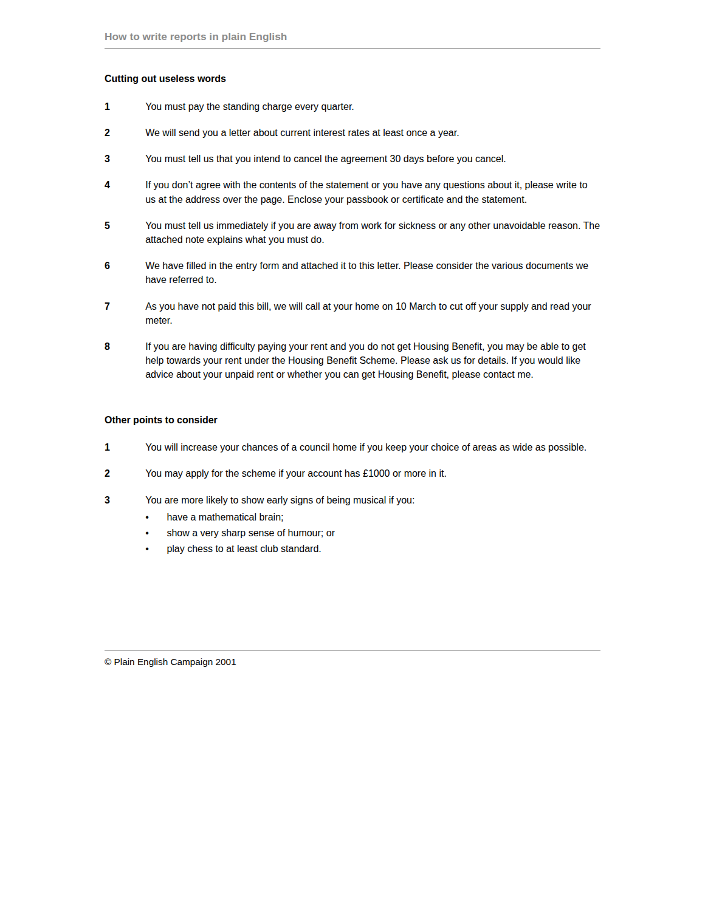How to write reports in plain English
Cutting out useless words
1 You must pay the standing charge every quarter.
2 We will send you a letter about current interest rates at least once a year.
3 You must tell us that you intend to cancel the agreement 30 days before you cancel.
4 If you don’t agree with the contents of the statement or you have any questions about it, please write to us at the address over the page. Enclose your passbook or certificate and the statement.
5 You must tell us immediately if you are away from work for sickness or any other unavoidable reason. The attached note explains what you must do.
6 We have filled in the entry form and attached it to this letter. Please consider the various documents we have referred to.
7 As you have not paid this bill, we will call at your home on 10 March to cut off your supply and read your meter.
8 If you are having difficulty paying your rent and you do not get Housing Benefit, you may be able to get help towards your rent under the Housing Benefit Scheme. Please ask us for details. If you would like advice about your unpaid rent or whether you can get Housing Benefit, please contact me.
Other points to consider
1 You will increase your chances of a council home if you keep your choice of areas as wide as possible.
2 You may apply for the scheme if your account has £1000 or more in it.
3 You are more likely to show early signs of being musical if you:
•have a mathematical brain;
•show a very sharp sense of humour; or
•play chess to at least club standard.
© Plain English Campaign 2001